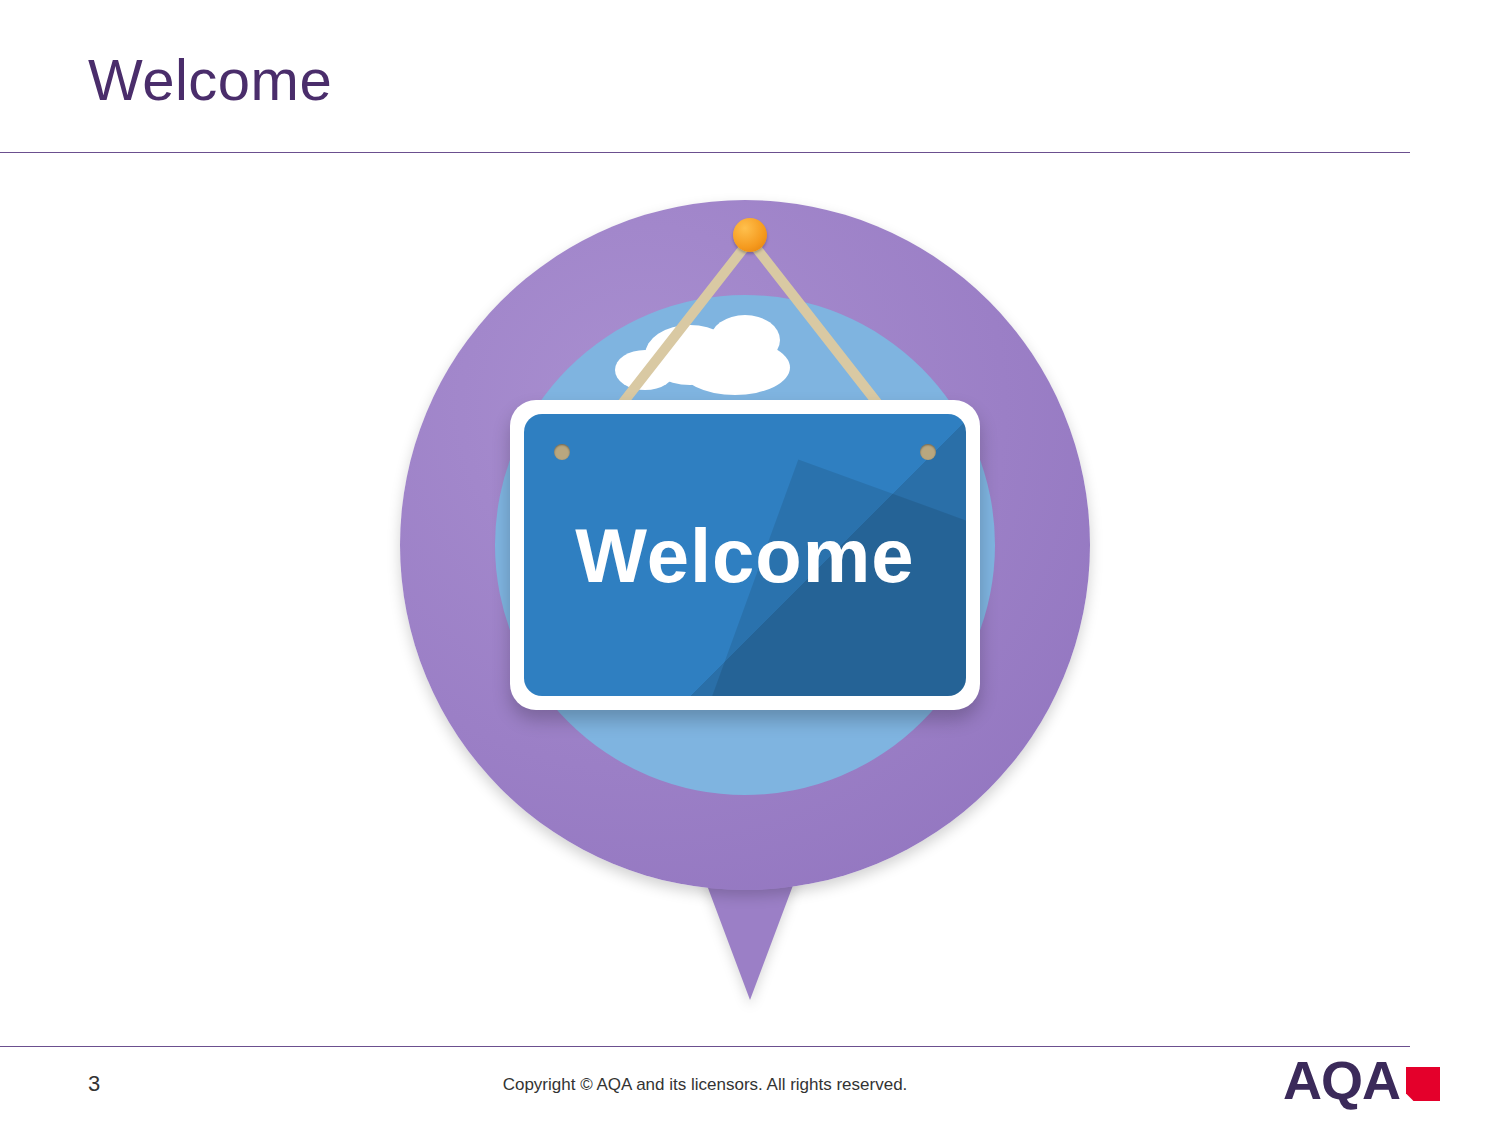Welcome
Welcome
3
Copyright © AQA and its licensors. All rights reserved.
AQA